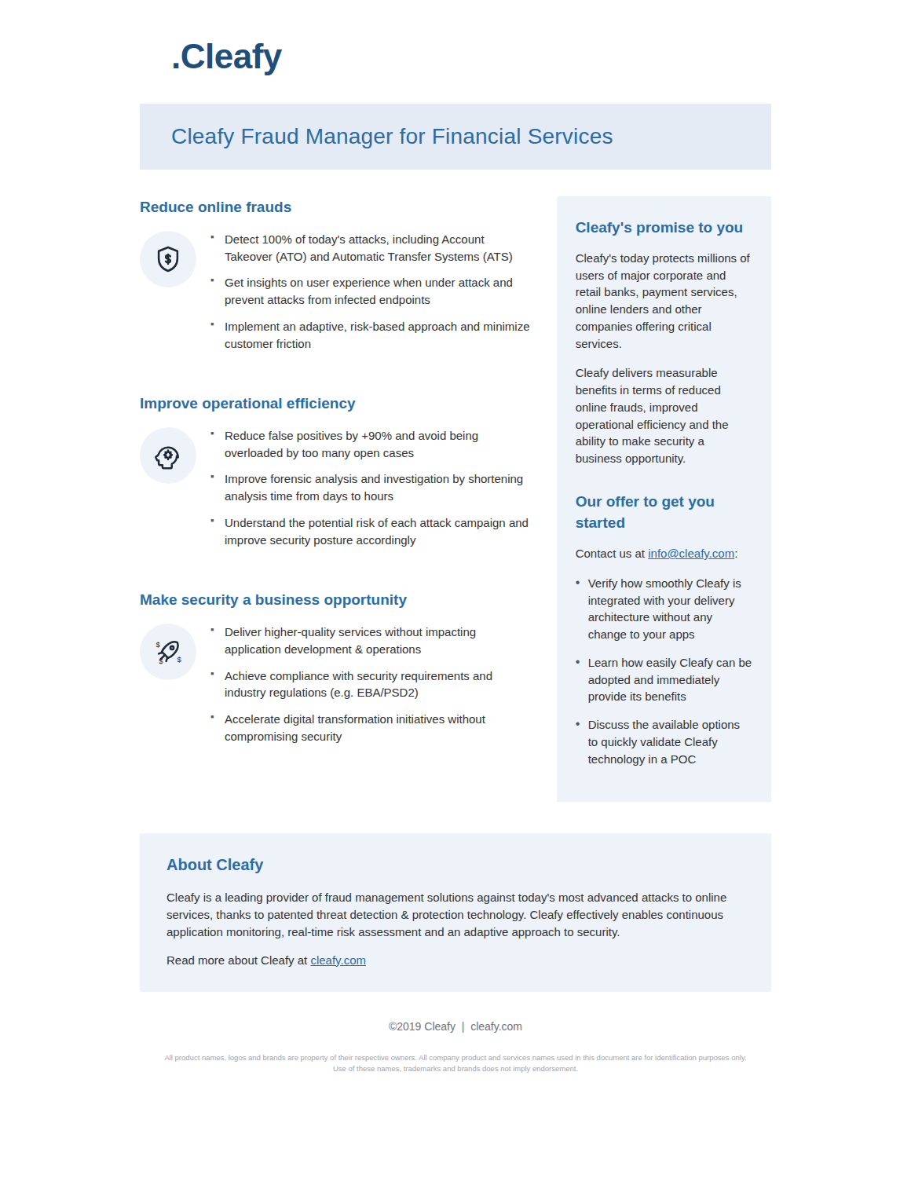. Cleafy
Cleafy Fraud Manager for Financial Services
Reduce online frauds
Detect 100% of today's attacks, including Account Takeover (ATO) and Automatic Transfer Systems (ATS)
Get insights on user experience when under attack and prevent attacks from infected endpoints
Implement an adaptive, risk-based approach and minimize customer friction
Improve operational efficiency
Reduce false positives by +90% and avoid being overloaded by too many open cases
Improve forensic analysis and investigation by shortening analysis time from days to hours
Understand the potential risk of each attack campaign and improve security posture accordingly
Make security a business opportunity
$ $ $
Deliver higher-quality services without impacting application development & operations
Achieve compliance with security requirements and industry regulations (e.g. EBA/PSD2)
Accelerate digital transformation initiatives without compromising security
Cleafy's promise to you
Cleafy's today protects millions of users of major corporate and retail banks, payment services, online lenders and other companies offering critical services.
Cleafy delivers measurable benefits in terms of reduced online frauds, improved operational efficiency and the ability to make security a business opportunity.
Our offer to get you started
Contact us at info@cleafy.com:
Verify how smoothly Cleafy is integrated with your delivery architecture without any change to your apps
Learn how easily Cleafy can be adopted and immediately provide its benefits
Discuss the available options to quickly validate Cleafy technology in a POC
About Cleafy
Cleafy is a leading provider of fraud management solutions against today's most advanced attacks to online services, thanks to patented threat detection & protection technology. Cleafy effectively enables continuous application monitoring, real-time risk assessment and an adaptive approach to security.
Read more about Cleafy at cleafy.com
©2019 Cleafy | cleafy.com
All product names, logos and brands are property of their respective owners. All company product and services names used in this document are for identification purposes only.
Use of these names, trademarks and brands does not imply endorsement.